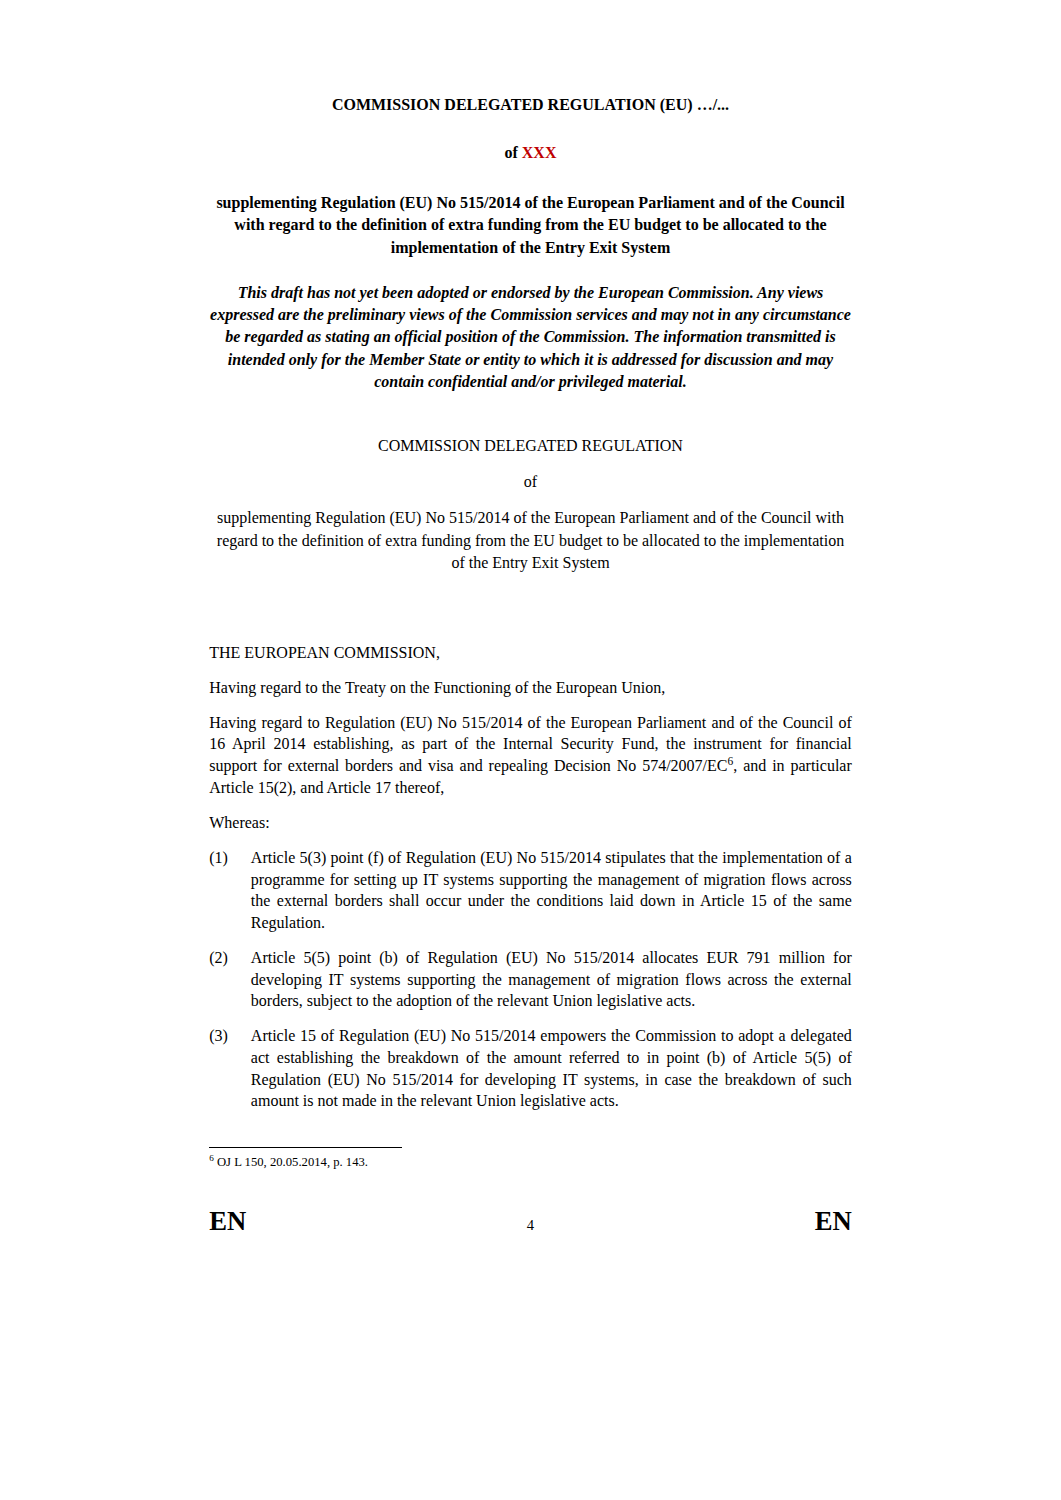COMMISSION DELEGATED REGULATION (EU) …/...
of XXX
supplementing Regulation (EU) No 515/2014 of the European Parliament and of the Council with regard to the definition of extra funding from the EU budget to be allocated to the implementation of the Entry Exit System
This draft has not yet been adopted or endorsed by the European Commission. Any views expressed are the preliminary views of the Commission services and may not in any circumstance be regarded as stating an official position of the Commission. The information transmitted is intended only for the Member State or entity to which it is addressed for discussion and may contain confidential and/or privileged material.
COMMISSION DELEGATED REGULATION
of
supplementing Regulation (EU) No 515/2014 of the European Parliament and of the Council with regard to the definition of extra funding from the EU budget to be allocated to the implementation of the Entry Exit System
THE EUROPEAN COMMISSION,
Having regard to the Treaty on the Functioning of the European Union,
Having regard to Regulation (EU) No 515/2014 of the European Parliament and of the Council of 16 April 2014 establishing, as part of the Internal Security Fund, the instrument for financial support for external borders and visa and repealing Decision No 574/2007/EC6, and in particular Article 15(2), and Article 17 thereof,
Whereas:
Article 5(3) point (f) of Regulation (EU) No 515/2014 stipulates that the implementation of a programme for setting up IT systems supporting the management of migration flows across the external borders shall occur under the conditions laid down in Article 15 of the same Regulation.
Article 5(5) point (b) of Regulation (EU) No 515/2014 allocates EUR 791 million for developing IT systems supporting the management of migration flows across the external borders, subject to the adoption of the relevant Union legislative acts.
Article 15 of Regulation (EU) No 515/2014 empowers the Commission to adopt a delegated act establishing the breakdown of the amount referred to in point (b) of Article 5(5) of Regulation (EU) No 515/2014 for developing IT systems, in case the breakdown of such amount is not made in the relevant Union legislative acts.
6 OJ L 150, 20.05.2014, p. 143.
EN 4 EN